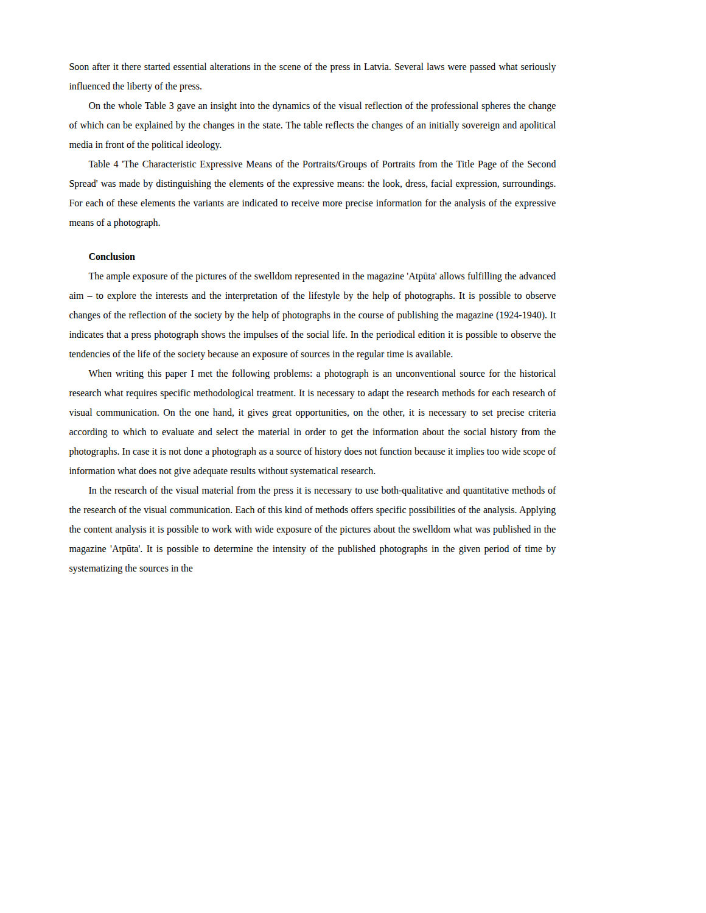Soon after it there started essential alterations in the scene of the press in Latvia. Several laws were passed what seriously influenced the liberty of the press.
On the whole Table 3 gave an insight into the dynamics of the visual reflection of the professional spheres the change of which can be explained by the changes in the state. The table reflects the changes of an initially sovereign and apolitical media in front of the political ideology.
Table 4 'The Characteristic Expressive Means of the Portraits/Groups of Portraits from the Title Page of the Second Spread' was made by distinguishing the elements of the expressive means: the look, dress, facial expression, surroundings. For each of these elements the variants are indicated to receive more precise information for the analysis of the expressive means of a photograph.
Conclusion
The ample exposure of the pictures of the swelldom represented in the magazine 'Atpūta' allows fulfilling the advanced aim – to explore the interests and the interpretation of the lifestyle by the help of photographs. It is possible to observe changes of the reflection of the society by the help of photographs in the course of publishing the magazine (1924-1940). It indicates that a press photograph shows the impulses of the social life. In the periodical edition it is possible to observe the tendencies of the life of the society because an exposure of sources in the regular time is available.
When writing this paper I met the following problems: a photograph is an unconventional source for the historical research what requires specific methodological treatment. It is necessary to adapt the research methods for each research of visual communication. On the one hand, it gives great opportunities, on the other, it is necessary to set precise criteria according to which to evaluate and select the material in order to get the information about the social history from the photographs. In case it is not done a photograph as a source of history does not function because it implies too wide scope of information what does not give adequate results without systematical research.
In the research of the visual material from the press it is necessary to use both-qualitative and quantitative methods of the research of the visual communication. Each of this kind of methods offers specific possibilities of the analysis. Applying the content analysis it is possible to work with wide exposure of the pictures about the swelldom what was published in the magazine 'Atpūta'. It is possible to determine the intensity of the published photographs in the given period of time by systematizing the sources in the